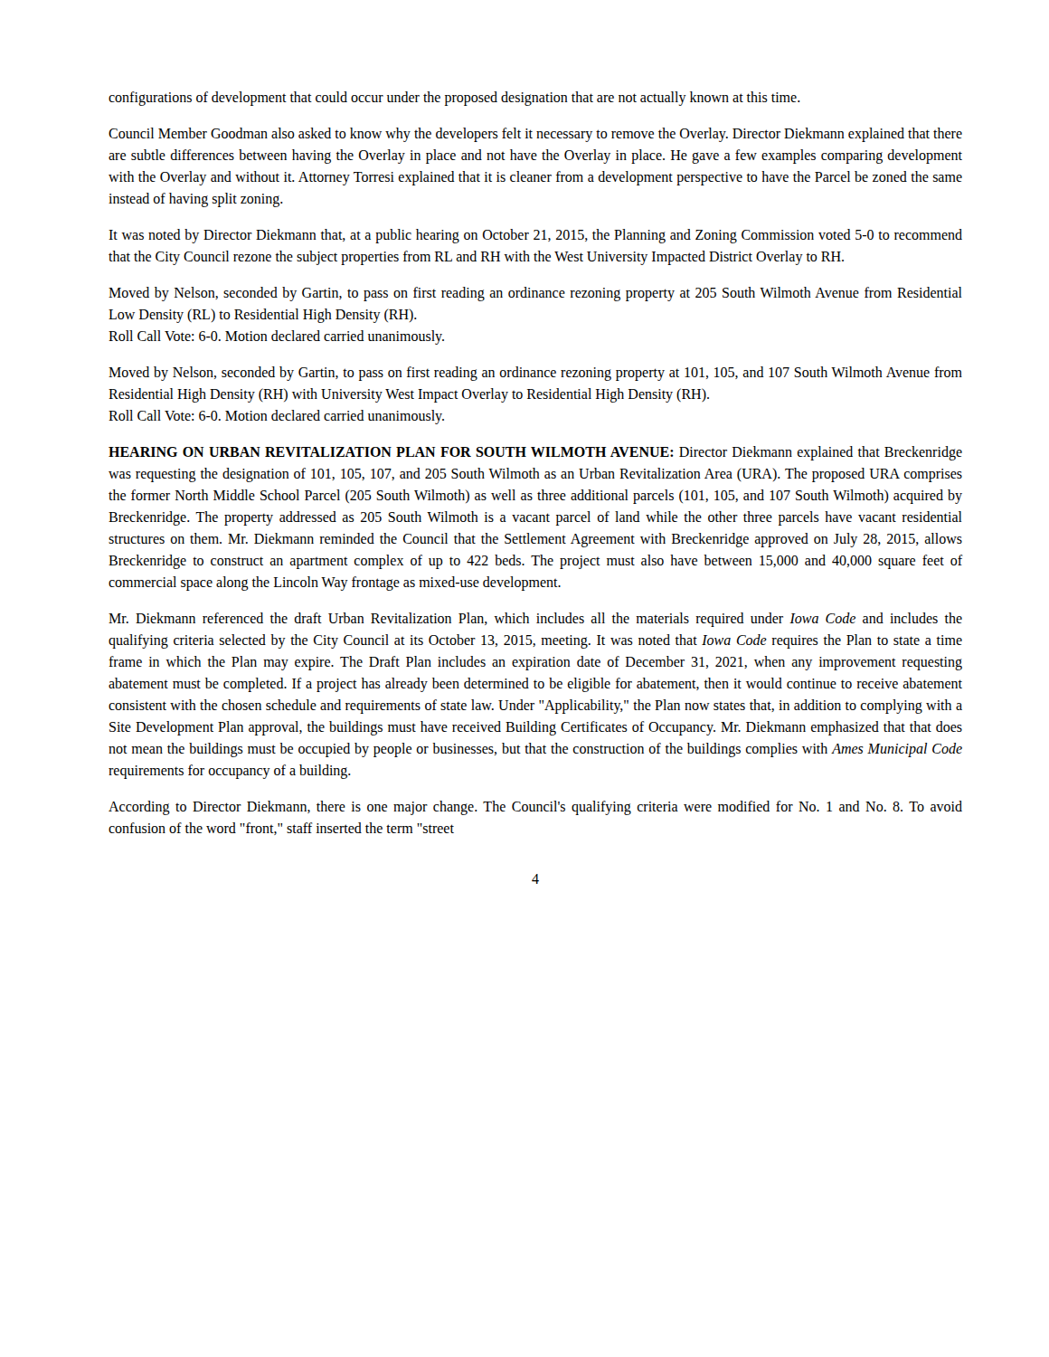configurations of development that could occur under the proposed designation that are not actually known at this time.
Council Member Goodman also asked to know why the developers felt it necessary to remove the Overlay. Director Diekmann explained that there are subtle differences between having the Overlay in place and not have the Overlay in place. He gave a few examples comparing development with the Overlay and without it. Attorney Torresi explained that it is cleaner from a development perspective to have the Parcel be zoned the same instead of having split zoning.
It was noted by Director Diekmann that, at a public hearing on October 21, 2015, the Planning and Zoning Commission voted 5-0 to recommend that the City Council rezone the subject properties from RL and RH with the West University Impacted District Overlay to RH.
Moved by Nelson, seconded by Gartin, to pass on first reading an ordinance rezoning property at 205 South Wilmoth Avenue from Residential Low Density (RL) to Residential High Density (RH).
Roll Call Vote: 6-0. Motion declared carried unanimously.
Moved by Nelson, seconded by Gartin, to pass on first reading an ordinance rezoning property at 101, 105, and 107 South Wilmoth Avenue from Residential High Density (RH) with University West Impact Overlay to Residential High Density (RH).
Roll Call Vote: 6-0. Motion declared carried unanimously.
HEARING ON URBAN REVITALIZATION PLAN FOR SOUTH WILMOTH AVENUE: Director Diekmann explained that Breckenridge was requesting the designation of 101, 105, 107, and 205 South Wilmoth as an Urban Revitalization Area (URA). The proposed URA comprises the former North Middle School Parcel (205 South Wilmoth) as well as three additional parcels (101, 105, and 107 South Wilmoth) acquired by Breckenridge. The property addressed as 205 South Wilmoth is a vacant parcel of land while the other three parcels have vacant residential structures on them. Mr. Diekmann reminded the Council that the Settlement Agreement with Breckenridge approved on July 28, 2015, allows Breckenridge to construct an apartment complex of up to 422 beds. The project must also have between 15,000 and 40,000 square feet of commercial space along the Lincoln Way frontage as mixed-use development.
Mr. Diekmann referenced the draft Urban Revitalization Plan, which includes all the materials required under Iowa Code and includes the qualifying criteria selected by the City Council at its October 13, 2015, meeting. It was noted that Iowa Code requires the Plan to state a time frame in which the Plan may expire. The Draft Plan includes an expiration date of December 31, 2021, when any improvement requesting abatement must be completed. If a project has already been determined to be eligible for abatement, then it would continue to receive abatement consistent with the chosen schedule and requirements of state law. Under "Applicability," the Plan now states that, in addition to complying with a Site Development Plan approval, the buildings must have received Building Certificates of Occupancy. Mr. Diekmann emphasized that that does not mean the buildings must be occupied by people or businesses, but that the construction of the buildings complies with Ames Municipal Code requirements for occupancy of a building.
According to Director Diekmann, there is one major change. The Council's qualifying criteria were modified for No. 1 and No. 8. To avoid confusion of the word "front," staff inserted the term "street
4